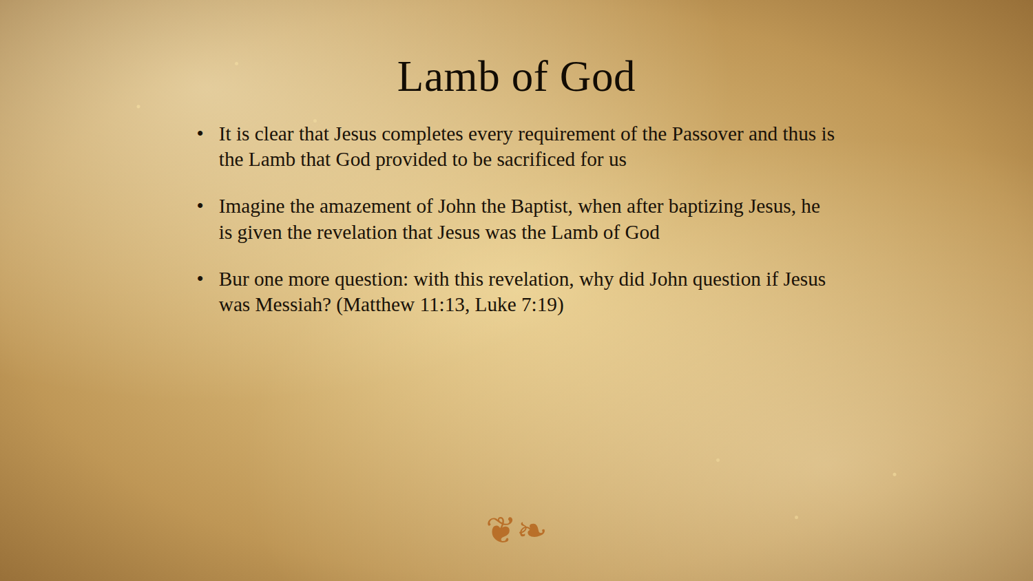Lamb of God
It is clear that Jesus completes every requirement of the Passover and thus is the Lamb that God provided to be sacrificed for us
Imagine the amazement of John the Baptist, when after baptizing Jesus, he is given the revelation that Jesus was the Lamb of God
Bur one more question: with this revelation, why did John question if Jesus was Messiah? (Matthew 11:13, Luke 7:19)
❦❧